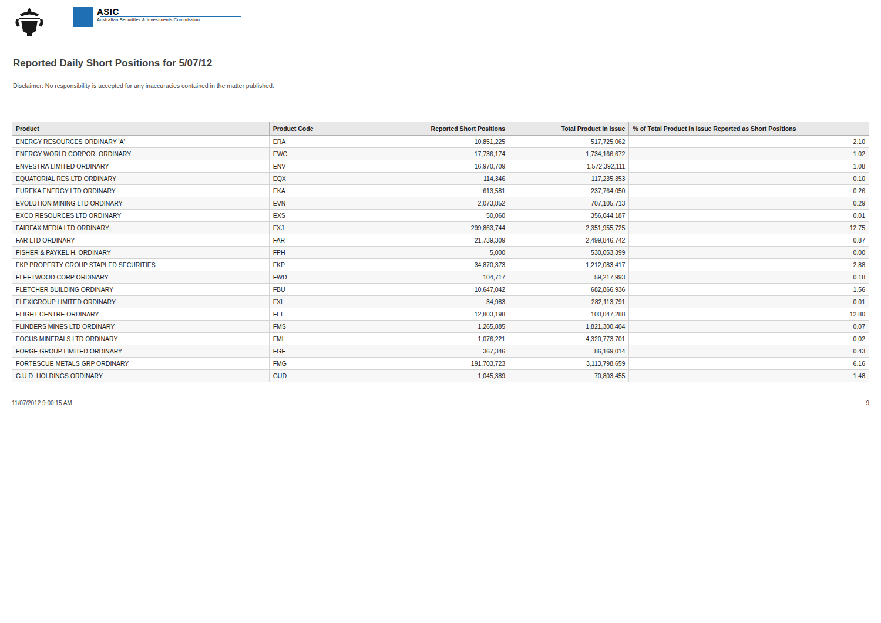ASIC
Australian Securities & Investments Commission
Reported Daily Short Positions for 5/07/12
Disclaimer: No responsibility is accepted for any inaccuracies contained in the matter published.
| Product | Product Code | Reported Short Positions | Total Product in Issue | % of Total Product in Issue Reported as Short Positions |
| --- | --- | --- | --- | --- |
| ENERGY RESOURCES ORDINARY 'A' | ERA | 10,851,225 | 517,725,062 | 2.10 |
| ENERGY WORLD CORPOR. ORDINARY | EWC | 17,736,174 | 1,734,166,672 | 1.02 |
| ENVESTRA LIMITED ORDINARY | ENV | 16,970,709 | 1,572,392,111 | 1.08 |
| EQUATORIAL RES LTD ORDINARY | EQX | 114,346 | 117,235,353 | 0.10 |
| EUREKA ENERGY LTD ORDINARY | EKA | 613,581 | 237,764,050 | 0.26 |
| EVOLUTION MINING LTD ORDINARY | EVN | 2,073,852 | 707,105,713 | 0.29 |
| EXCO RESOURCES LTD ORDINARY | EXS | 50,060 | 356,044,187 | 0.01 |
| FAIRFAX MEDIA LTD ORDINARY | FXJ | 299,863,744 | 2,351,955,725 | 12.75 |
| FAR LTD ORDINARY | FAR | 21,739,309 | 2,499,846,742 | 0.87 |
| FISHER & PAYKEL H. ORDINARY | FPH | 5,000 | 530,053,399 | 0.00 |
| FKP PROPERTY GROUP STAPLED SECURITIES | FKP | 34,870,373 | 1,212,083,417 | 2.88 |
| FLEETWOOD CORP ORDINARY | FWD | 104,717 | 59,217,993 | 0.18 |
| FLETCHER BUILDING ORDINARY | FBU | 10,647,042 | 682,866,936 | 1.56 |
| FLEXIGROUP LIMITED ORDINARY | FXL | 34,983 | 282,113,791 | 0.01 |
| FLIGHT CENTRE ORDINARY | FLT | 12,803,198 | 100,047,288 | 12.80 |
| FLINDERS MINES LTD ORDINARY | FMS | 1,265,885 | 1,821,300,404 | 0.07 |
| FOCUS MINERALS LTD ORDINARY | FML | 1,076,221 | 4,320,773,701 | 0.02 |
| FORGE GROUP LIMITED ORDINARY | FGE | 367,346 | 86,169,014 | 0.43 |
| FORTESCUE METALS GRP ORDINARY | FMG | 191,703,723 | 3,113,798,659 | 6.16 |
| G.U.D. HOLDINGS ORDINARY | GUD | 1,045,389 | 70,803,455 | 1.48 |
11/07/2012 9:00:15 AM
9